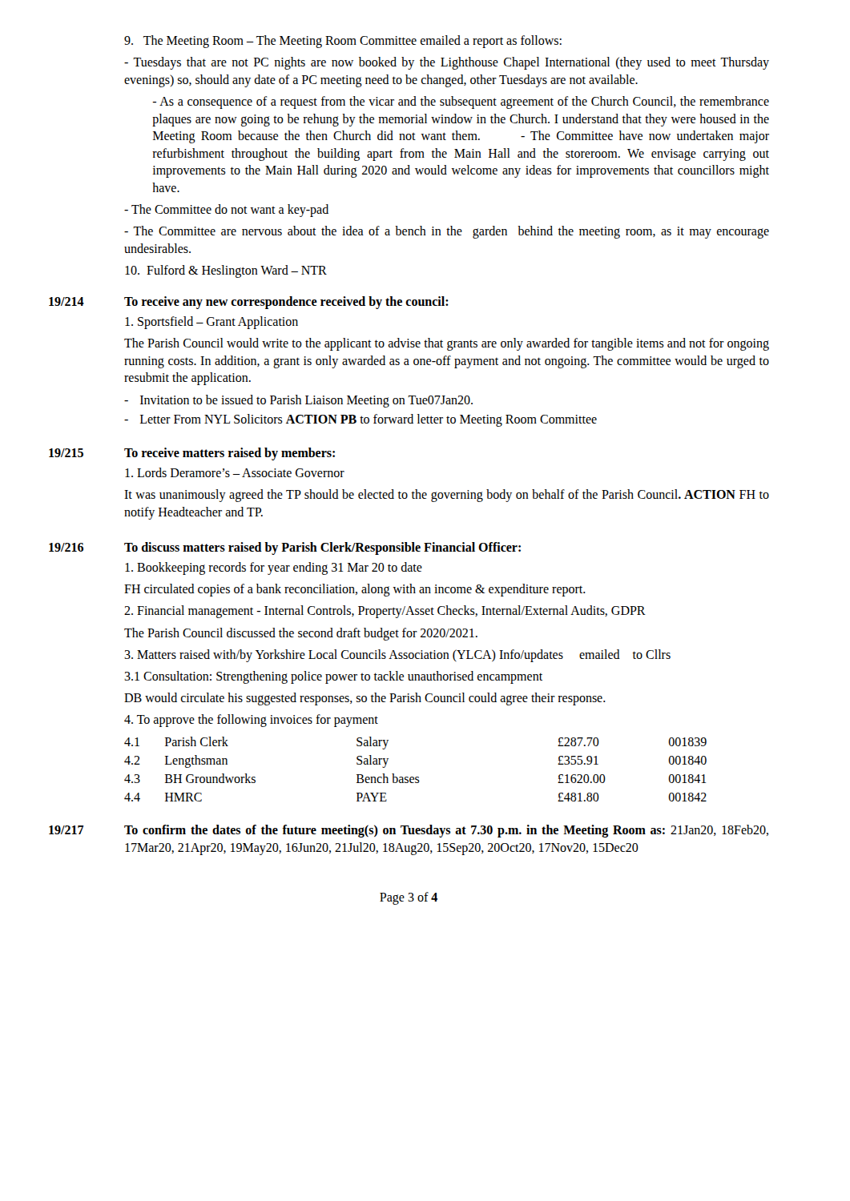9. The Meeting Room – The Meeting Room Committee emailed a report as follows:
- Tuesdays that are not PC nights are now booked by the Lighthouse Chapel International (they used to meet Thursday evenings) so, should any date of a PC meeting need to be changed, other Tuesdays are not available.
- As a consequence of a request from the vicar and the subsequent agreement of the Church Council, the remembrance plaques are now going to be rehung by the memorial window in the Church. I understand that they were housed in the Meeting Room because the then Church did not want them. - The Committee have now undertaken major refurbishment throughout the building apart from the Main Hall and the storeroom. We envisage carrying out improvements to the Main Hall during 2020 and would welcome any ideas for improvements that councillors might have.
- The Committee do not want a key-pad
- The Committee are nervous about the idea of a bench in the garden behind the meeting room, as it may encourage undesirables.
10. Fulford & Heslington Ward – NTR
19/214
To receive any new correspondence received by the council:
1. Sportsfield – Grant Application
The Parish Council would write to the applicant to advise that grants are only awarded for tangible items and not for ongoing running costs. In addition, a grant is only awarded as a one-off payment and not ongoing. The committee would be urged to resubmit the application.
Invitation to be issued to Parish Liaison Meeting on Tue07Jan20.
Letter From NYL Solicitors ACTION PB to forward letter to Meeting Room Committee
19/215
To receive matters raised by members:
1. Lords Deramore’s – Associate Governor
It was unanimously agreed the TP should be elected to the governing body on behalf of the Parish Council. ACTION FH to notify Headteacher and TP.
19/216
To discuss matters raised by Parish Clerk/Responsible Financial Officer:
1. Bookkeeping records for year ending 31 Mar 20 to date
FH circulated copies of a bank reconciliation, along with an income & expenditure report.
2. Financial management - Internal Controls, Property/Asset Checks, Internal/External Audits, GDPR
The Parish Council discussed the second draft budget for 2020/2021.
3. Matters raised with/by Yorkshire Local Councils Association (YLCA) Info/updates emailed to Cllrs
3.1 Consultation: Strengthening police power to tackle unauthorised encampment
DB would circulate his suggested responses, so the Parish Council could agree their response.
4. To approve the following invoices for payment
| 4.1 | Parish Clerk | Salary | £287.70 | 001839 |
| 4.2 | Lengthsman | Salary | £355.91 | 001840 |
| 4.3 | BH Groundworks | Bench bases | £1620.00 | 001841 |
| 4.4 | HMRC | PAYE | £481.80 | 001842 |
19/217
To confirm the dates of the future meeting(s) on Tuesdays at 7.30 p.m. in the Meeting Room as: 21Jan20, 18Feb20, 17Mar20, 21Apr20, 19May20, 16Jun20, 21Jul20, 18Aug20, 15Sep20, 20Oct20, 17Nov20, 15Dec20
Page 3 of 4